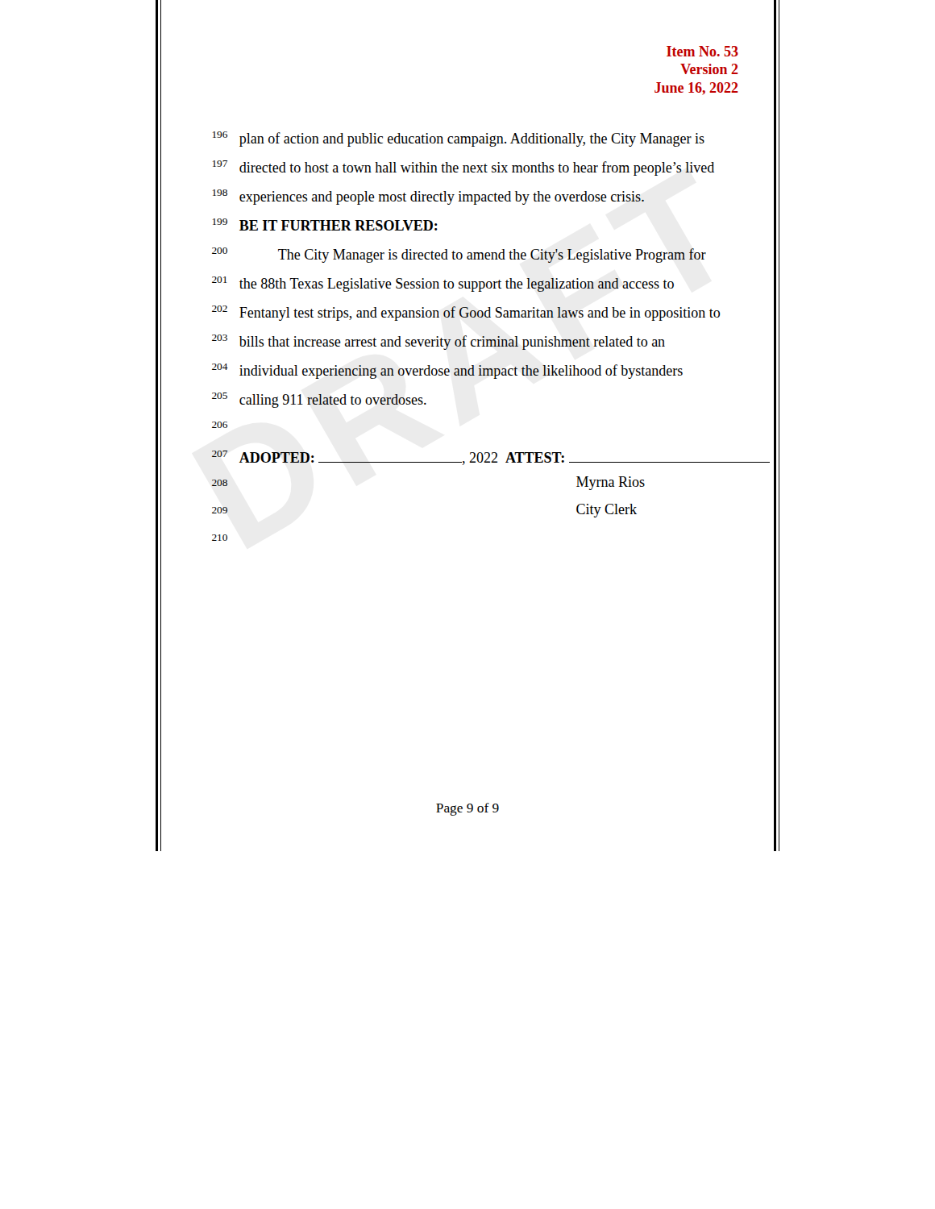DRAFT
Item No. 53
Version 2
June 16, 2022
plan of action and public education campaign. Additionally, the City Manager is
directed to host a town hall within the next six months to hear from people’s lived
experiences and people most directly impacted by the overdose crisis.
BE IT FURTHER RESOLVED:
The City Manager is directed to amend the City's Legislative Program for
the 88th Texas Legislative Session to support the legalization and access to
Fentanyl test strips, and expansion of Good Samaritan laws and be in opposition to
bills that increase arrest and severity of criminal punishment related to an
individual experiencing an overdose and impact the likelihood of bystanders
calling 911 related to overdoses.
ADOPTED: , 2022 ATTEST:
Myrna Rios
City Clerk
Page 9 of 9